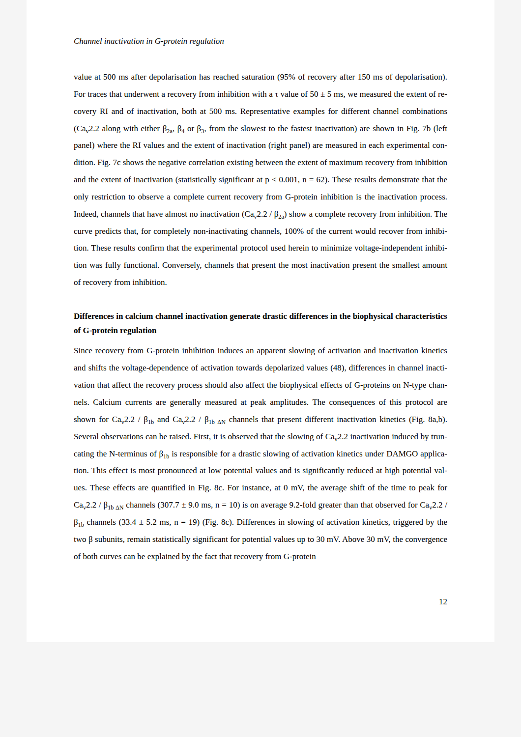Channel inactivation in G-protein regulation
value at 500 ms after depolarisation has reached saturation (95% of recovery after 150 ms of depolarisation). For traces that underwent a recovery from inhibition with a τ value of 50 ± 5 ms, we measured the extent of recovery RI and of inactivation, both at 500 ms. Representative examples for different channel combinations (Cav2.2 along with either β2a, β4 or β3, from the slowest to the fastest inactivation) are shown in Fig. 7b (left panel) where the RI values and the extent of inactivation (right panel) are measured in each experimental condition. Fig. 7c shows the negative correlation existing between the extent of maximum recovery from inhibition and the extent of inactivation (statistically significant at p < 0.001, n = 62). These results demonstrate that the only restriction to observe a complete current recovery from G-protein inhibition is the inactivation process. Indeed, channels that have almost no inactivation (Cav2.2 / β2a) show a complete recovery from inhibition. The curve predicts that, for completely non-inactivating channels, 100% of the current would recover from inhibition. These results confirm that the experimental protocol used herein to minimize voltage-independent inhibition was fully functional. Conversely, channels that present the most inactivation present the smallest amount of recovery from inhibition.
Differences in calcium channel inactivation generate drastic differences in the biophysical characteristics of G-protein regulation
Since recovery from G-protein inhibition induces an apparent slowing of activation and inactivation kinetics and shifts the voltage-dependence of activation towards depolarized values (48), differences in channel inactivation that affect the recovery process should also affect the biophysical effects of G-proteins on N-type channels. Calcium currents are generally measured at peak amplitudes. The consequences of this protocol are shown for Cav2.2 / β1b and Cav2.2 / β1b ΔN channels that present different inactivation kinetics (Fig. 8a,b). Several observations can be raised. First, it is observed that the slowing of Cav2.2 inactivation induced by truncating the N-terminus of β1b is responsible for a drastic slowing of activation kinetics under DAMGO application. This effect is most pronounced at low potential values and is significantly reduced at high potential values. These effects are quantified in Fig. 8c. For instance, at 0 mV, the average shift of the time to peak for Cav2.2 / β1b ΔN channels (307.7 ± 9.0 ms, n = 10) is on average 9.2-fold greater than that observed for Cav2.2 / β1b channels (33.4 ± 5.2 ms, n = 19) (Fig. 8c). Differences in slowing of activation kinetics, triggered by the two β subunits, remain statistically significant for potential values up to 30 mV. Above 30 mV, the convergence of both curves can be explained by the fact that recovery from G-protein
12